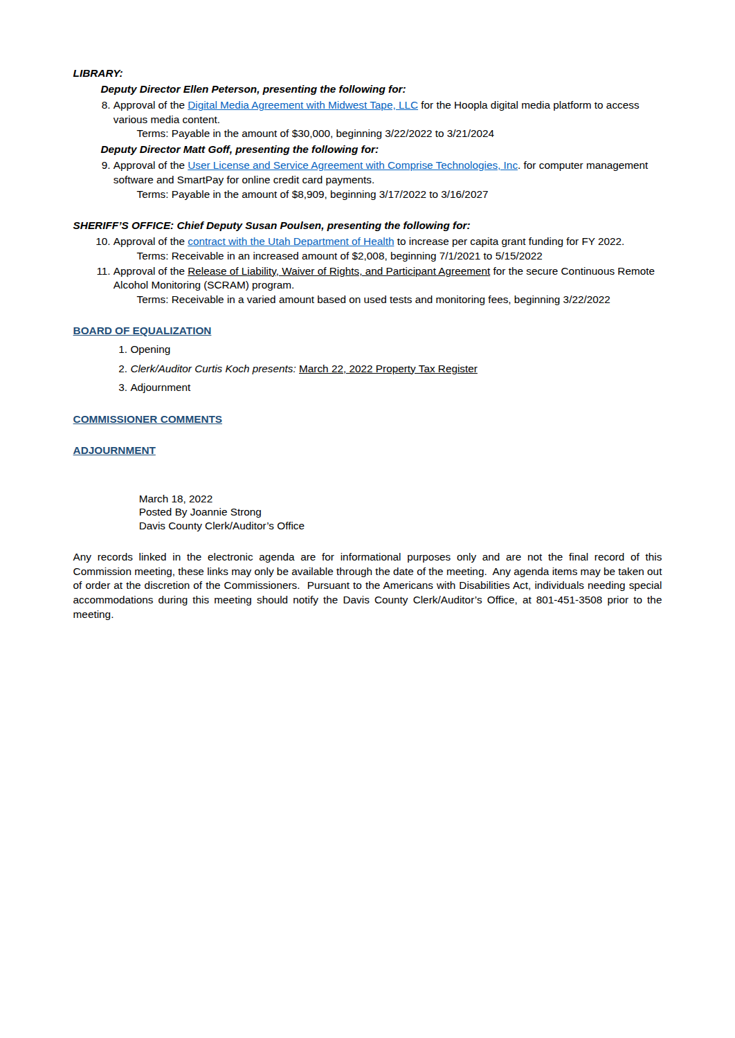LIBRARY:
Deputy Director Ellen Peterson, presenting the following for:
Approval of the Digital Media Agreement with Midwest Tape, LLC for the Hoopla digital media platform to access various media content. Terms: Payable in the amount of $30,000, beginning 3/22/2022 to 3/21/2024
Deputy Director Matt Goff, presenting the following for:
Approval of the User License and Service Agreement with Comprise Technologies, Inc. for computer management software and SmartPay for online credit card payments. Terms: Payable in the amount of $8,909, beginning 3/17/2022 to 3/16/2027
SHERIFF’S OFFICE: Chief Deputy Susan Poulsen, presenting the following for:
Approval of the contract with the Utah Department of Health to increase per capita grant funding for FY 2022. Terms: Receivable in an increased amount of $2,008, beginning 7/1/2021 to 5/15/2022
Approval of the Release of Liability, Waiver of Rights, and Participant Agreement for the secure Continuous Remote Alcohol Monitoring (SCRAM) program. Terms: Receivable in a varied amount based on used tests and monitoring fees, beginning 3/22/2022
BOARD OF EQUALIZATION
Opening
Clerk/Auditor Curtis Koch presents: March 22, 2022 Property Tax Register
Adjournment
COMMISSIONER COMMENTS
ADJOURNMENT
March 18, 2022
Posted By Joannie Strong
Davis County Clerk/Auditor’s Office
Any records linked in the electronic agenda are for informational purposes only and are not the final record of this Commission meeting, these links may only be available through the date of the meeting. Any agenda items may be taken out of order at the discretion of the Commissioners. Pursuant to the Americans with Disabilities Act, individuals needing special accommodations during this meeting should notify the Davis County Clerk/Auditor’s Office, at 801-451-3508 prior to the meeting.